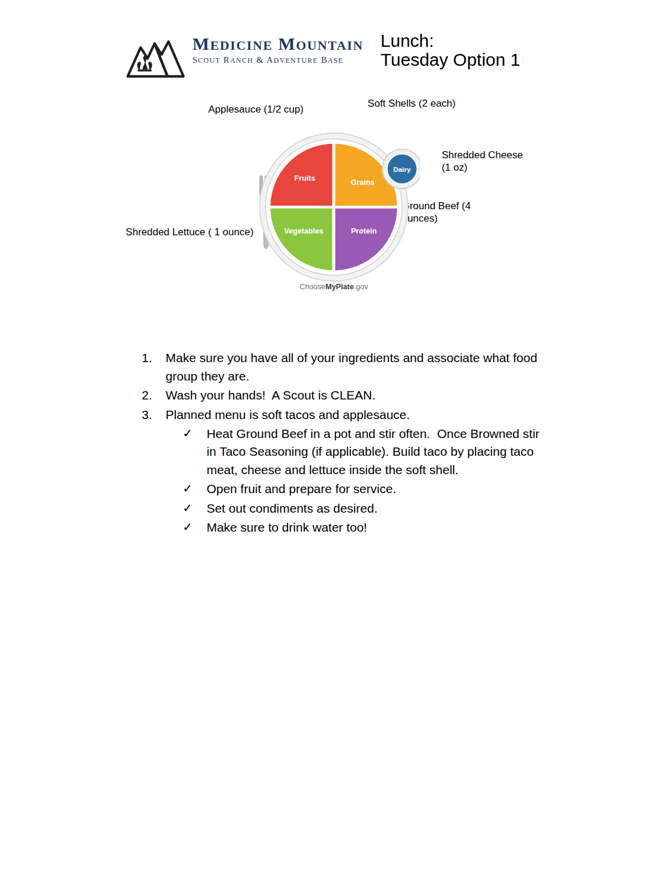MEDICINE MOUNTAIN
SCOUT RANCH & ADVENTURE BASE
Lunch:
Tuesday Option 1
Applesauce (1/2 cup)
Soft Shells (2 each)
Shredded Cheese
(1 oz)
Ground Beef (4 ounces)
Shredded Lettuce ( 1 ounce)
Fruits Grains Vegetables Protein Dairy ChooseMyPlate.gov
Make sure you have all of your ingredients and associate what food group they are.
Wash your hands! A Scout is CLEAN.
Planned menu is soft tacos and applesauce.
Heat Ground Beef in a pot and stir often. Once Browned stir in Taco Seasoning (if applicable). Build taco by placing taco meat, cheese and lettuce inside the soft shell.
Open fruit and prepare for service.
Set out condiments as desired.
Make sure to drink water too!